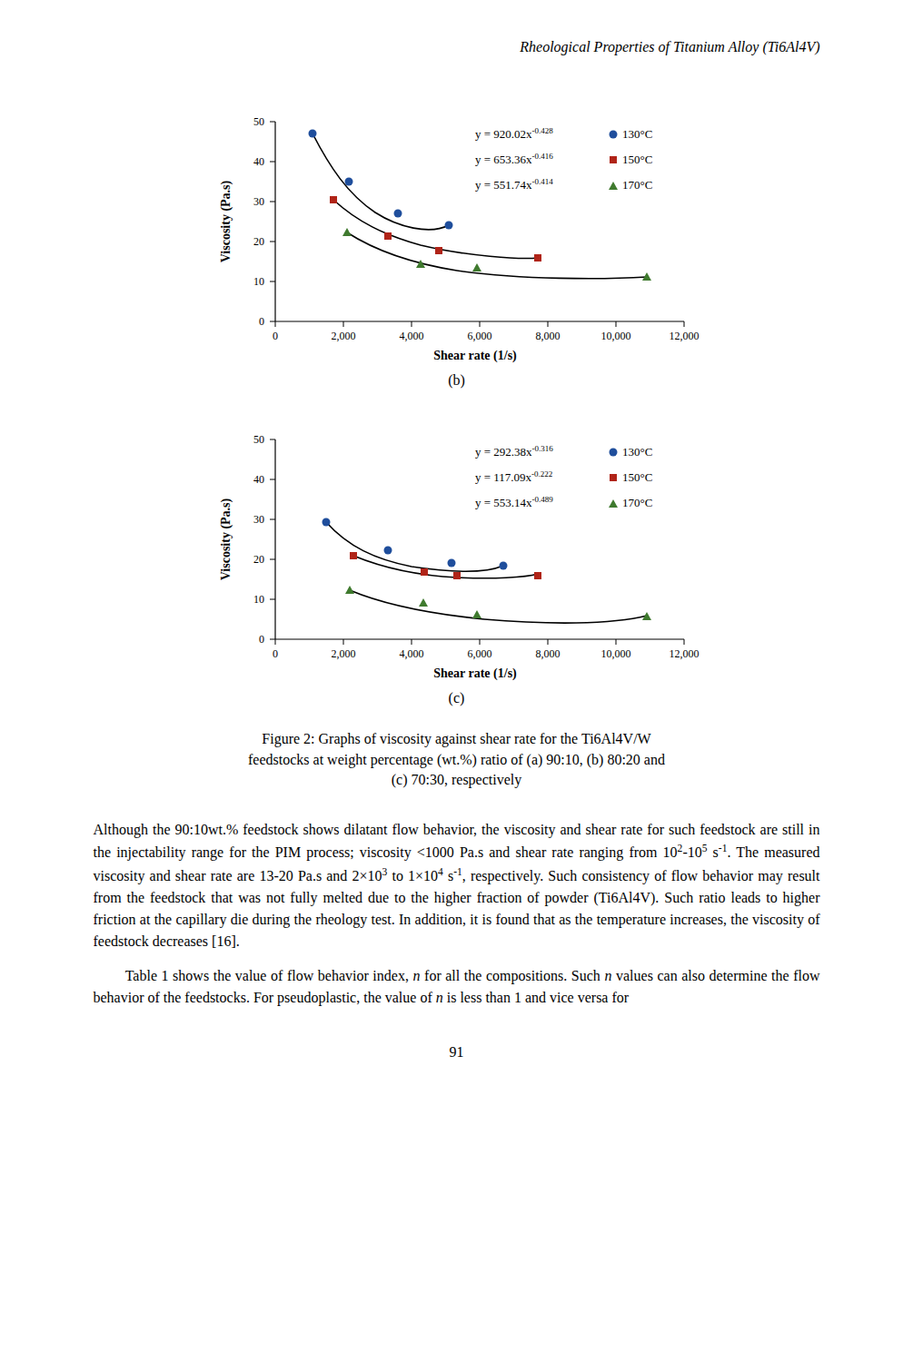Rheological Properties of Titanium Alloy (Ti6Al4V)
0 10 20 30 40 50 0 2,000 4,000 6,000 8,000 10,000 12,000 Shear rate (1/s) Viscosity (Pa.s) y = 920.02x-0.428 130°C y = 653.36x-0.416 150°C y = 551.74x-0.414 170°C
(b)
0 10 20 30 40 50 0 2,000 4,000 6,000 8,000 10,000 12,000 Shear rate (1/s) Viscosity (Pa.s) y = 292.38x-0.316 130°C y = 117.09x-0.222 150°C y = 553.14x-0.489 170°C
(c)
Figure 2: Graphs of viscosity against shear rate for the Ti6Al4V/W
feedstocks at weight percentage (wt.%) ratio of (a) 90:10, (b) 80:20 and
(c) 70:30, respectively
Although the 90:10wt.% feedstock shows dilatant flow behavior, the viscosity and shear rate for such feedstock are still in the injectability range for the PIM process; viscosity <1000 Pa.s and shear rate ranging from 102-105 s-1. The measured viscosity and shear rate are 13-20 Pa.s and 2×103 to 1×104 s-1, respectively. Such consistency of flow behavior may result from the feedstock that was not fully melted due to the higher fraction of powder (Ti6Al4V). Such ratio leads to higher friction at the capillary die during the rheology test. In addition, it is found that as the temperature increases, the viscosity of feedstock decreases [16].
Table 1 shows the value of flow behavior index, n for all the compositions. Such n values can also determine the flow behavior of the feedstocks. For pseudoplastic, the value of n is less than 1 and vice versa for
91